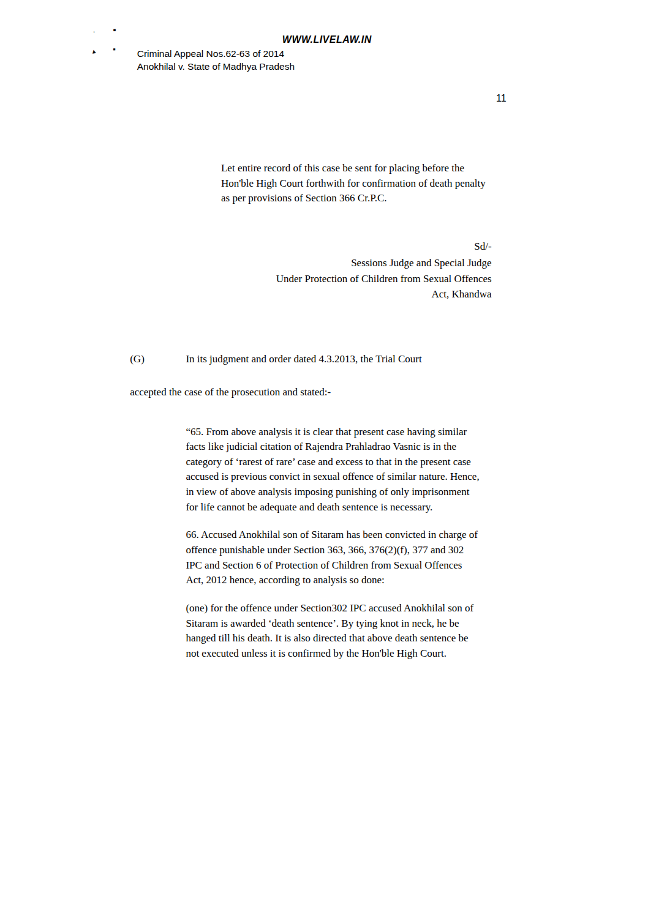. ▪ ▴ ▪
WWW.LIVELAW.IN
Criminal Appeal Nos.62-63 of 2014
Anokhilal v. State of Madhya Pradesh
11
Let entire record of this case be sent for placing before the Hon'ble High Court forthwith for confirmation of death penalty as per provisions of Section 366 Cr.P.C.
Sd/-
Sessions Judge and Special Judge
Under Protection of Children from Sexual Offences
Act, Khandwa
(G) In its judgment and order dated 4.3.2013, the Trial Court
accepted the case of the prosecution and stated:-
“65. From above analysis it is clear that present case having similar facts like judicial citation of Rajendra Prahladrao Vasnic is in the category of ‘rarest of rare’ case and excess to that in the present case accused is previous convict in sexual offence of similar nature. Hence, in view of above analysis imposing punishing of only imprisonment for life cannot be adequate and death sentence is necessary.
66. Accused Anokhilal son of Sitaram has been convicted in charge of offence punishable under Section 363, 366, 376(2)(f), 377 and 302 IPC and Section 6 of Protection of Children from Sexual Offences Act, 2012 hence, according to analysis so done:
(one) for the offence under Section302 IPC accused Anokhilal son of Sitaram is awarded ‘death sentence’. By tying knot in neck, he be hanged till his death. It is also directed that above death sentence be not executed unless it is confirmed by the Hon'ble High Court.